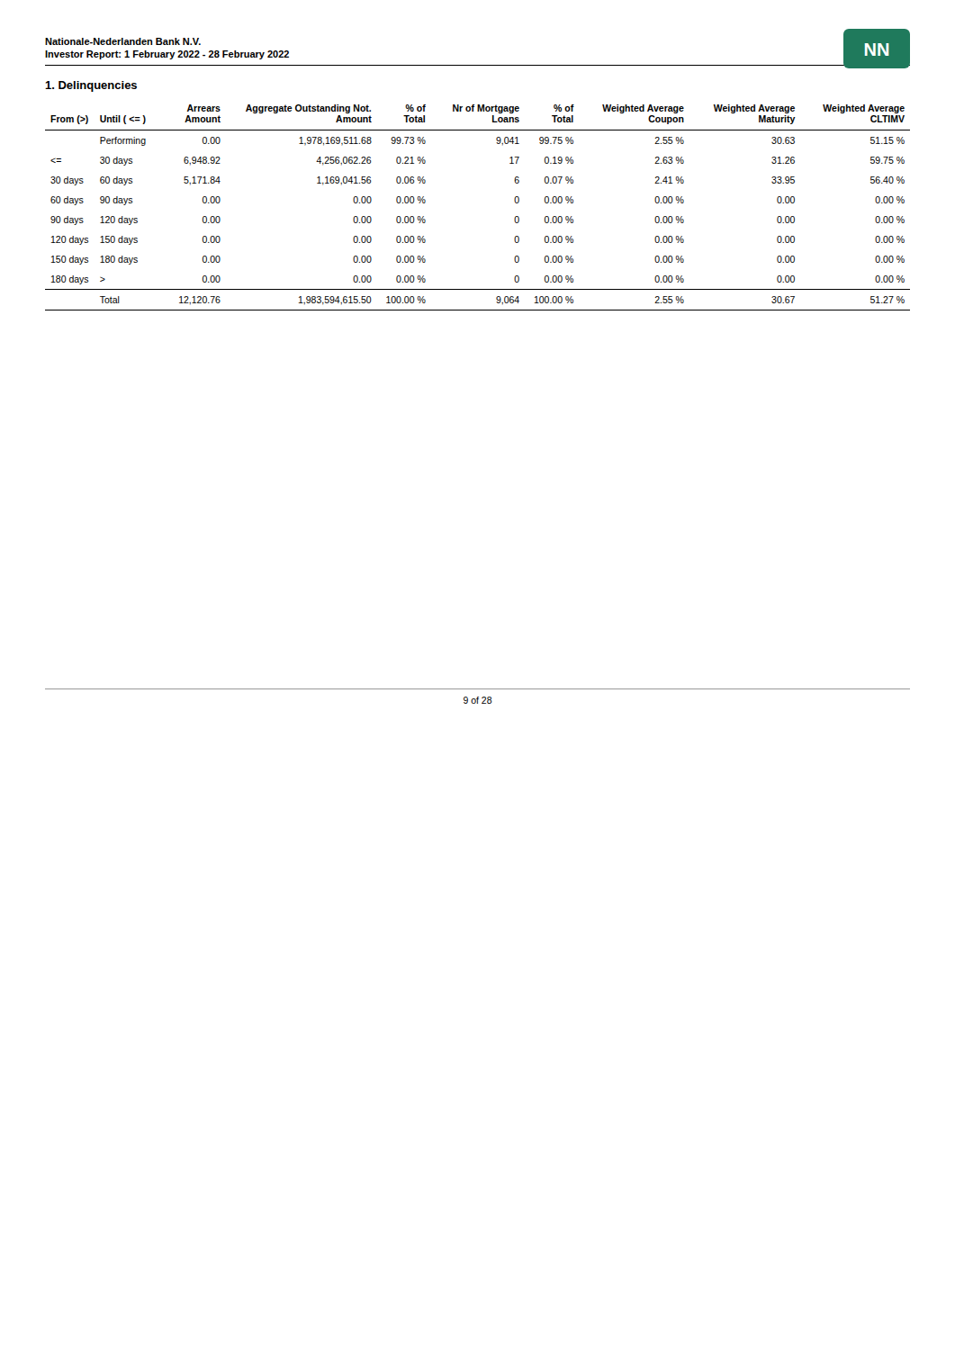Nationale-Nederlanden Bank N.V.
Investor Report: 1 February 2022 - 28 February 2022
NN
1. Delinquencies
| From (>) | Until ( <= ) | Arrears Amount | Aggregate Outstanding Not. Amount | % of Total | Nr of Mortgage Loans | % of Total | Weighted Average Coupon | Weighted Average Maturity | Weighted Average CLTIMV |
| --- | --- | --- | --- | --- | --- | --- | --- | --- | --- |
| | Performing | 0.00 | 1,978,169,511.68 | 99.73 % | 9,041 | 99.75 % | 2.55 % | 30.63 | 51.15 % |
| <= | 30 days | 6,948.92 | 4,256,062.26 | 0.21 % | 17 | 0.19 % | 2.63 % | 31.26 | 59.75 % |
| 30 days | 60 days | 5,171.84 | 1,169,041.56 | 0.06 % | 6 | 0.07 % | 2.41 % | 33.95 | 56.40 % |
| 60 days | 90 days | 0.00 | 0.00 | 0.00 % | 0 | 0.00 % | 0.00 % | 0.00 | 0.00 % |
| 90 days | 120 days | 0.00 | 0.00 | 0.00 % | 0 | 0.00 % | 0.00 % | 0.00 | 0.00 % |
| 120 days | 150 days | 0.00 | 0.00 | 0.00 % | 0 | 0.00 % | 0.00 % | 0.00 | 0.00 % |
| 150 days | 180 days | 0.00 | 0.00 | 0.00 % | 0 | 0.00 % | 0.00 % | 0.00 | 0.00 % |
| 180 days | > | 0.00 | 0.00 | 0.00 % | 0 | 0.00 % | 0.00 % | 0.00 | 0.00 % |
| | Total | 12,120.76 | 1,983,594,615.50 | 100.00 % | 9,064 | 100.00 % | 2.55 % | 30.67 | 51.27 % |
9 of 28